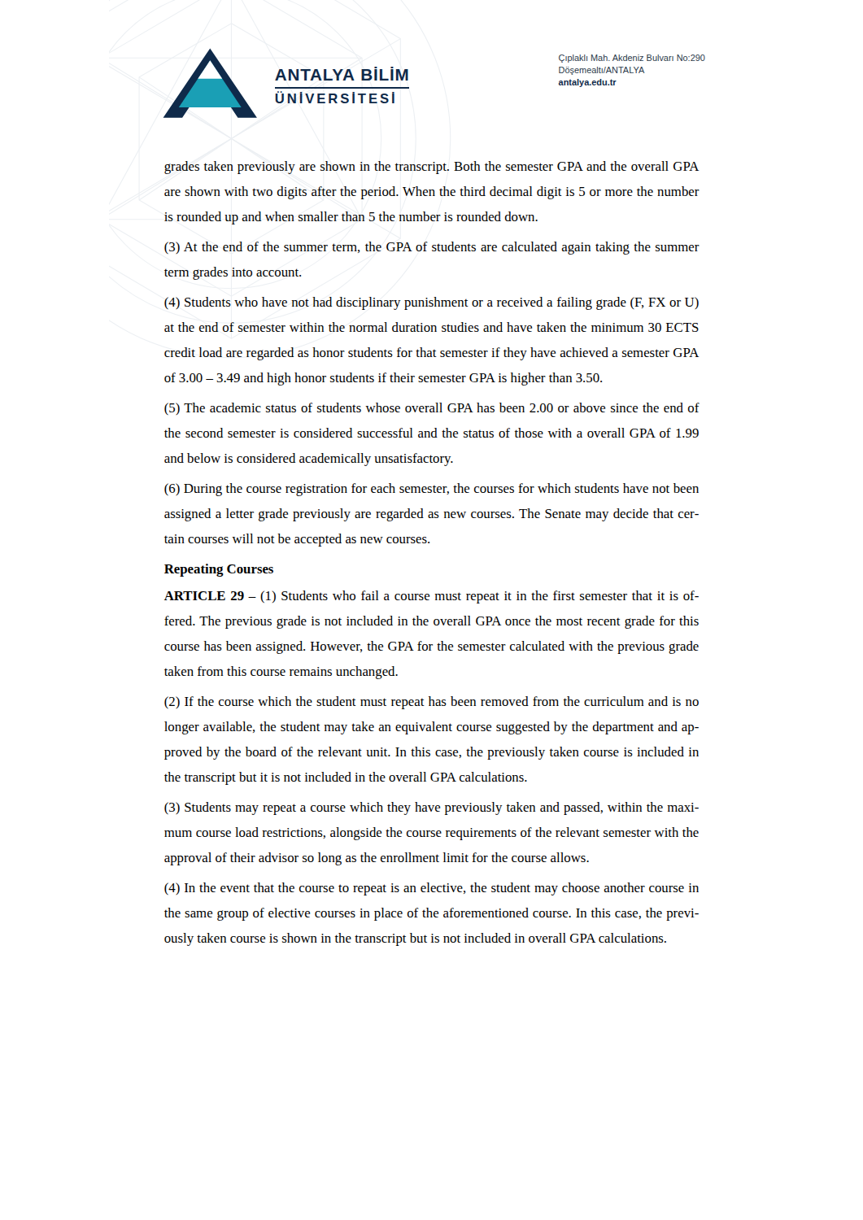ANTALYA BİLİM
ÜNİVERSİTESİ
Çıplaklı Mah. Akdeniz Bulvarı No:290
Döşemealtı/ANTALYA
antalya.edu.tr
grades taken previously are shown in the transcript. Both the semester GPA and the overall GPA are shown with two digits after the period. When the third decimal digit is 5 or more the number is rounded up and when smaller than 5 the number is rounded down.
(3) At the end of the summer term, the GPA of students are calculated again taking the summer term grades into account.
(4) Students who have not had disciplinary punishment or a received a failing grade (F, FX or U) at the end of semester within the normal duration studies and have taken the minimum 30 ECTS credit load are regarded as honor students for that semester if they have achieved a semester GPA of 3.00 – 3.49 and high honor students if their semester GPA is higher than 3.50.
(5) The academic status of students whose overall GPA has been 2.00 or above since the end of the second semester is considered successful and the status of those with a overall GPA of 1.99 and below is considered academically unsatisfactory.
(6) During the course registration for each semester, the courses for which students have not been assigned a letter grade previously are regarded as new courses. The Senate may decide that certain courses will not be accepted as new courses.
Repeating Courses
ARTICLE 29 – (1) Students who fail a course must repeat it in the first semester that it is offered. The previous grade is not included in the overall GPA once the most recent grade for this course has been assigned. However, the GPA for the semester calculated with the previous grade taken from this course remains unchanged.
(2) If the course which the student must repeat has been removed from the curriculum and is no longer available, the student may take an equivalent course suggested by the department and approved by the board of the relevant unit. In this case, the previously taken course is included in the transcript but it is not included in the overall GPA calculations.
(3) Students may repeat a course which they have previously taken and passed, within the maximum course load restrictions, alongside the course requirements of the relevant semester with the approval of their advisor so long as the enrollment limit for the course allows.
(4) In the event that the course to repeat is an elective, the student may choose another course in the same group of elective courses in place of the aforementioned course. In this case, the previously taken course is shown in the transcript but is not included in overall GPA calculations.